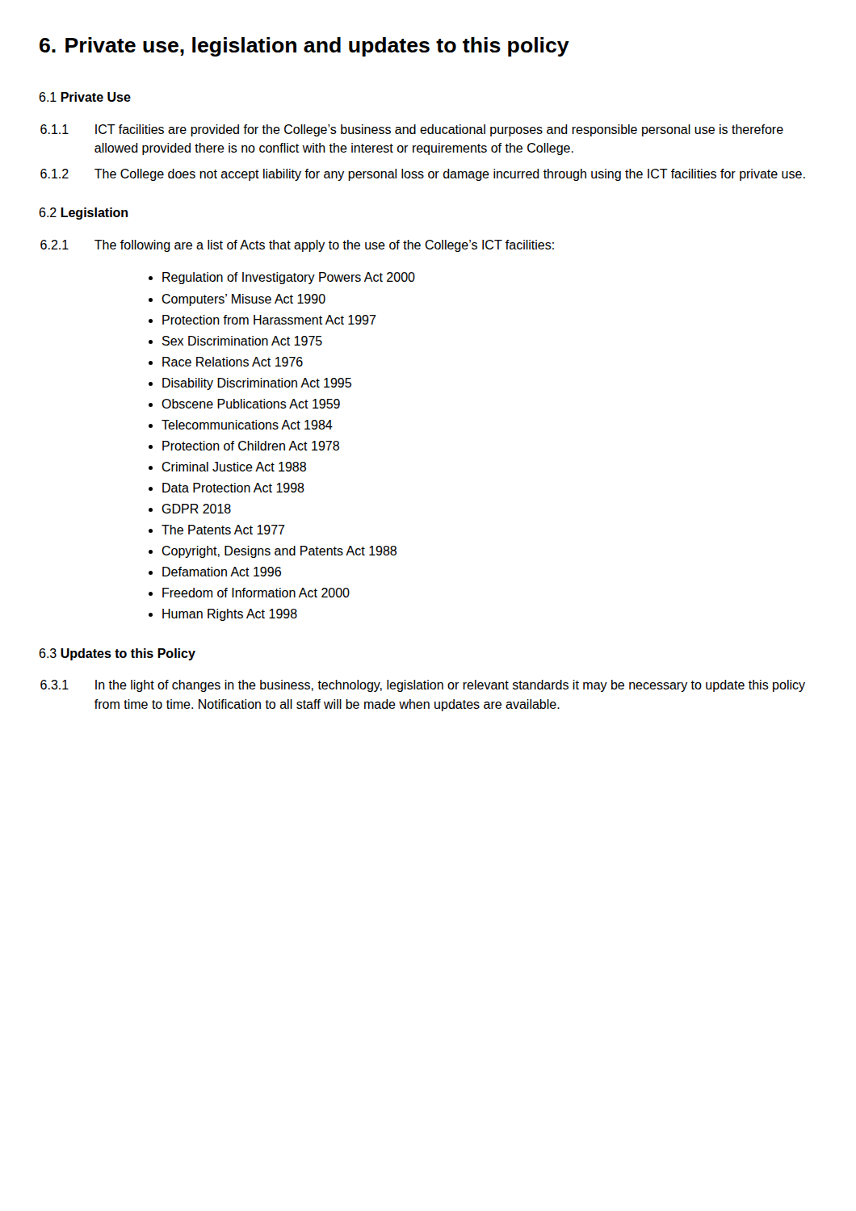6. Private use, legislation and updates to this policy
6.1 Private Use
6.1.1
ICT facilities are provided for the College’s business and educational purposes and responsible personal use is therefore allowed provided there is no conflict with the interest or requirements of the College.
6.1.2
The College does not accept liability for any personal loss or damage incurred through using the ICT facilities for private use.
6.2 Legislation
6.2.1
The following are a list of Acts that apply to the use of the College’s ICT facilities:
Regulation of Investigatory Powers Act 2000
Computers’ Misuse Act 1990
Protection from Harassment Act 1997
Sex Discrimination Act 1975
Race Relations Act 1976
Disability Discrimination Act 1995
Obscene Publications Act 1959
Telecommunications Act 1984
Protection of Children Act 1978
Criminal Justice Act 1988
Data Protection Act 1998
GDPR 2018
The Patents Act 1977
Copyright, Designs and Patents Act 1988
Defamation Act 1996
Freedom of Information Act 2000
Human Rights Act 1998
6.3 Updates to this Policy
6.3.1
In the light of changes in the business, technology, legislation or relevant standards it may be necessary to update this policy from time to time. Notification to all staff will be made when updates are available.